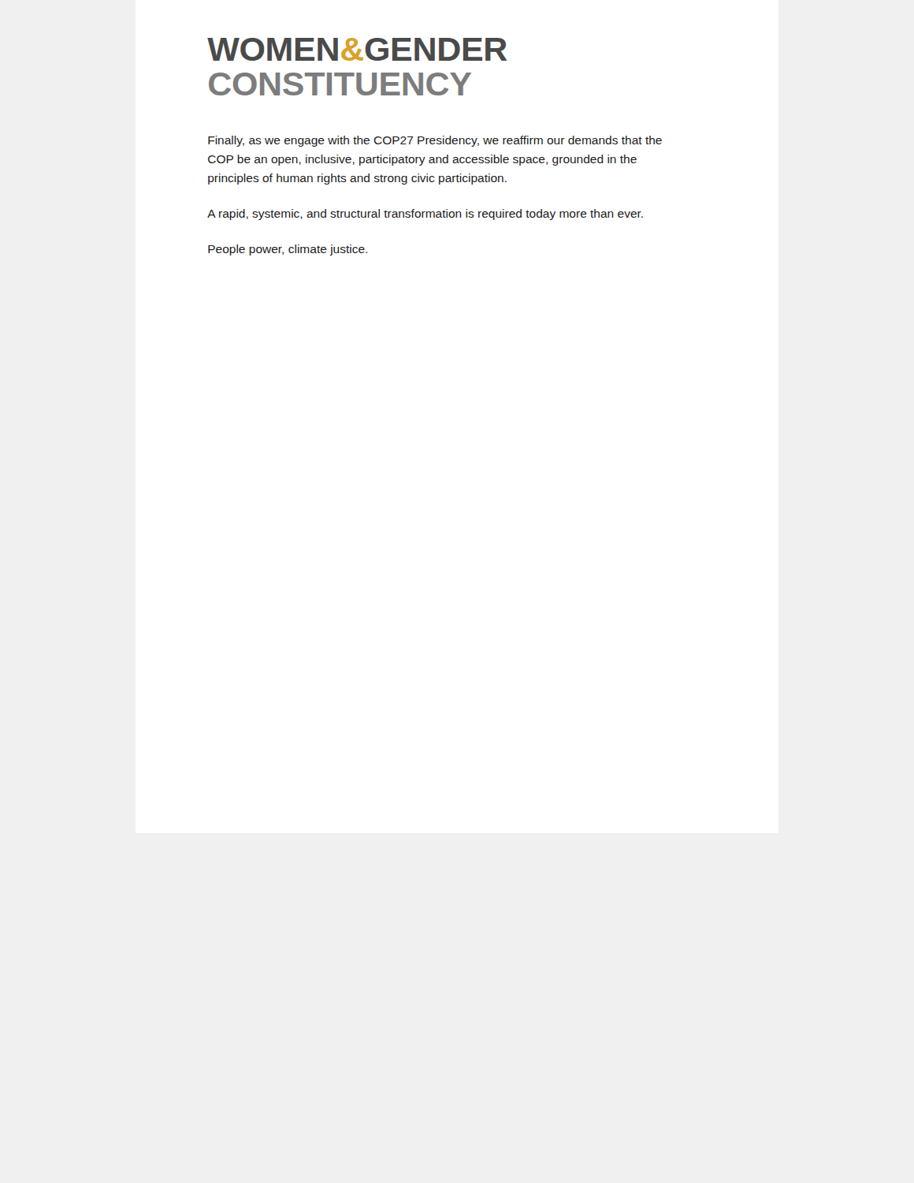Women&Gender Constituency
Finally, as we engage with the COP27 Presidency, we reaffirm our demands that the COP be an open, inclusive, participatory and accessible space, grounded in the principles of human rights and strong civic participation.
A rapid, systemic, and structural transformation is required today more than ever.
People power, climate justice.